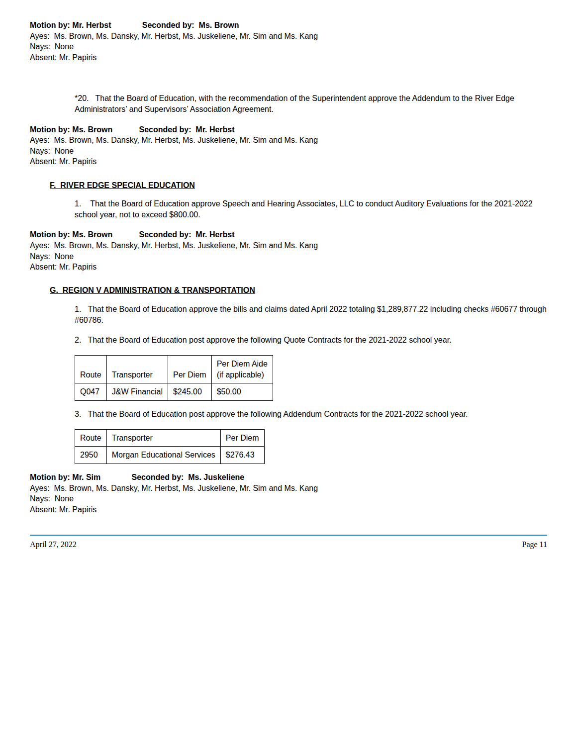Motion by: Mr. Herbst Seconded by: Ms. Brown
Ayes: Ms. Brown, Ms. Dansky, Mr. Herbst, Ms. Juskeliene, Mr. Sim and Ms. Kang
Nays: None
Absent: Mr. Papiris
*20. That the Board of Education, with the recommendation of the Superintendent approve the Addendum to the River Edge Administrators’ and Supervisors’ Association Agreement.
Motion by: Ms. Brown Seconded by: Mr. Herbst
Ayes: Ms. Brown, Ms. Dansky, Mr. Herbst, Ms. Juskeliene, Mr. Sim and Ms. Kang
Nays: None
Absent: Mr. Papiris
F. RIVER EDGE SPECIAL EDUCATION
1. That the Board of Education approve Speech and Hearing Associates, LLC to conduct Auditory Evaluations for the 2021-2022 school year, not to exceed $800.00.
Motion by: Ms. Brown Seconded by: Mr. Herbst
Ayes: Ms. Brown, Ms. Dansky, Mr. Herbst, Ms. Juskeliene, Mr. Sim and Ms. Kang
Nays: None
Absent: Mr. Papiris
G. REGION V ADMINISTRATION & TRANSPORTATION
1. That the Board of Education approve the bills and claims dated April 2022 totaling $1,289,877.22 including checks #60677 through #60786.
2. That the Board of Education post approve the following Quote Contracts for the 2021-2022 school year.
| Route | Transporter | Per Diem | Per Diem Aide (if applicable) |
| Q047 | J&W Financial | $245.00 | $50.00 |
3. That the Board of Education post approve the following Addendum Contracts for the 2021-2022 school year.
| Route | Transporter | Per Diem |
| 2950 | Morgan Educational Services | $276.43 |
Motion by: Mr. Sim Seconded by: Ms. Juskeliene
Ayes: Ms. Brown, Ms. Dansky, Mr. Herbst, Ms. Juskeliene, Mr. Sim and Ms. Kang
Nays: None
Absent: Mr. Papiris
April 27, 2022 Page 11